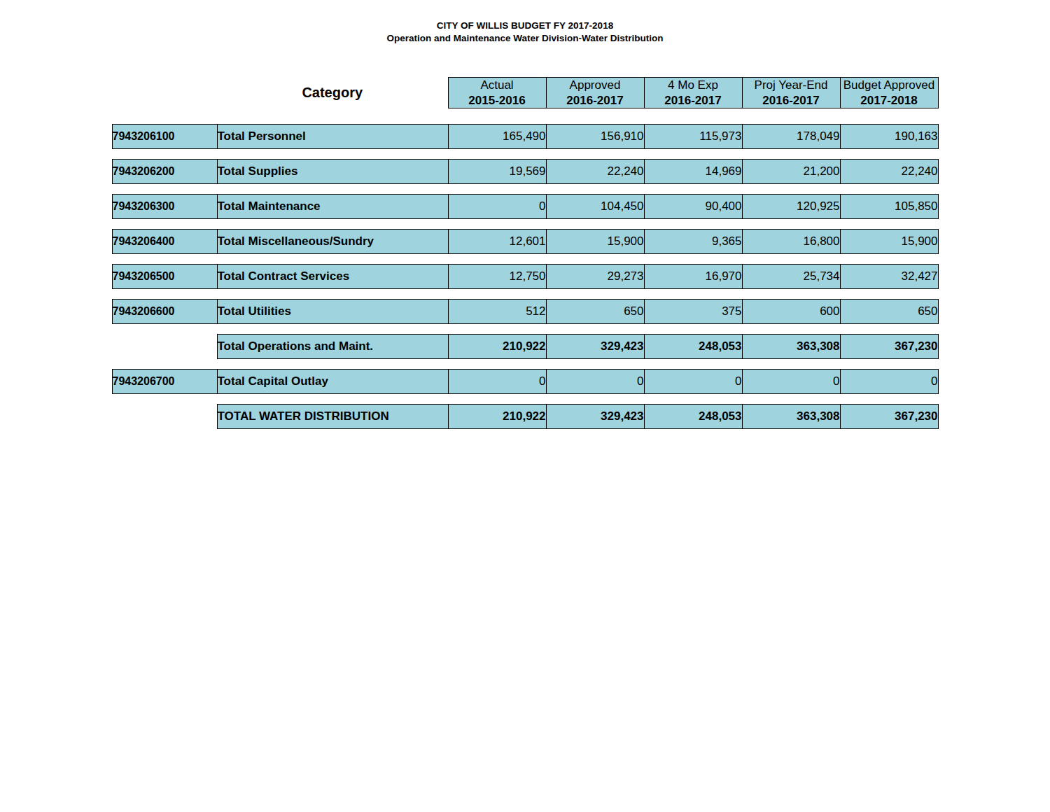CITY OF WILLIS BUDGET FY 2017-2018
Operation and Maintenance Water Division-Water Distribution
| | Category | Actual 2015-2016 | Approved 2016-2017 | 4 Mo Exp 2016-2017 | Proj Year-End 2016-2017 | Budget Approved 2017-2018 |
| 7943206100 | Total Personnel | 165,490 | 156,910 | 115,973 | 178,049 | 190,163 |
| 7943206200 | Total Supplies | 19,569 | 22,240 | 14,969 | 21,200 | 22,240 |
| 7943206300 | Total Maintenance | 0 | 104,450 | 90,400 | 120,925 | 105,850 |
| 7943206400 | Total Miscellaneous/Sundry | 12,601 | 15,900 | 9,365 | 16,800 | 15,900 |
| 7943206500 | Total Contract Services | 12,750 | 29,273 | 16,970 | 25,734 | 32,427 |
| 7943206600 | Total Utilities | 512 | 650 | 375 | 600 | 650 |
| | Total Operations and Maint. | 210,922 | 329,423 | 248,053 | 363,308 | 367,230 |
| 7943206700 | Total Capital Outlay | 0 | 0 | 0 | 0 | 0 |
| | TOTAL WATER DISTRIBUTION | 210,922 | 329,423 | 248,053 | 363,308 | 367,230 |